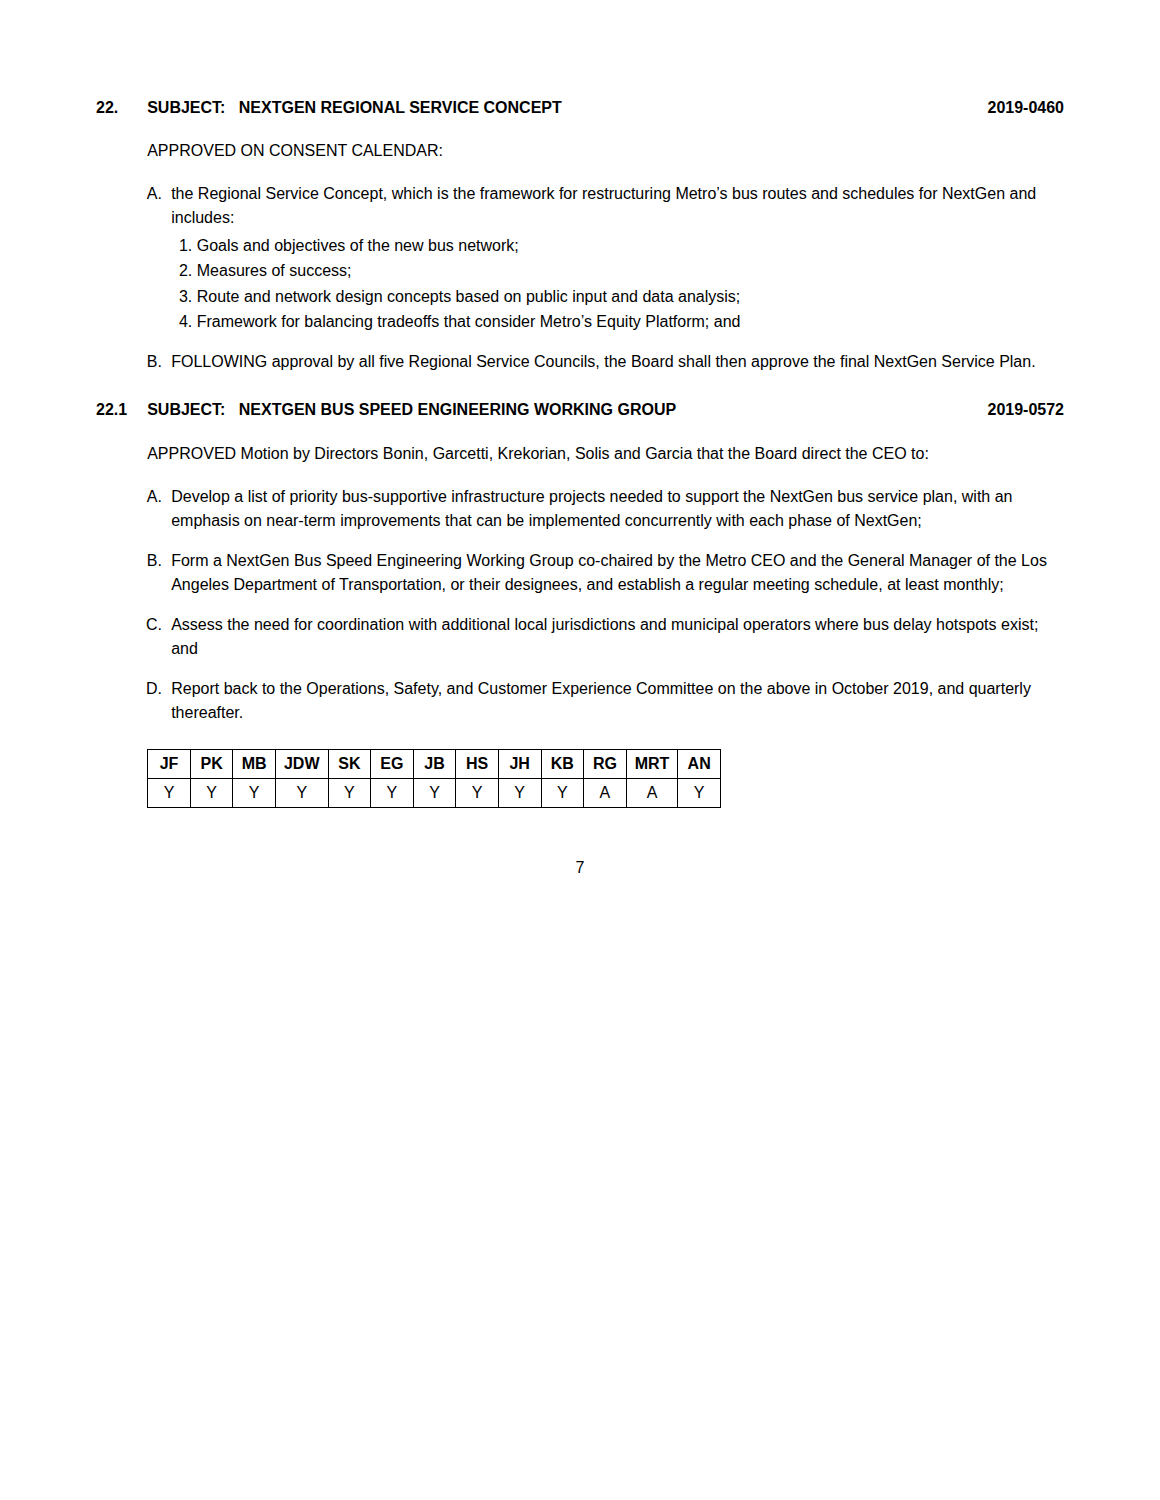22. SUBJECT: NEXTGEN REGIONAL SERVICE CONCEPT 2019-0460
APPROVED ON CONSENT CALENDAR:
the Regional Service Concept, which is the framework for restructuring Metro’s bus routes and schedules for NextGen and includes:
Goals and objectives of the new bus network;
Measures of success;
Route and network design concepts based on public input and data analysis;
Framework for balancing tradeoffs that consider Metro’s Equity Platform; and
FOLLOWING approval by all five Regional Service Councils, the Board shall then approve the final NextGen Service Plan.
22.1 SUBJECT: NEXTGEN BUS SPEED ENGINEERING WORKING GROUP 2019-0572
APPROVED Motion by Directors Bonin, Garcetti, Krekorian, Solis and Garcia that the Board direct the CEO to:
Develop a list of priority bus-supportive infrastructure projects needed to support the NextGen bus service plan, with an emphasis on near-term improvements that can be implemented concurrently with each phase of NextGen;
Form a NextGen Bus Speed Engineering Working Group co-chaired by the Metro CEO and the General Manager of the Los Angeles Department of Transportation, or their designees, and establish a regular meeting schedule, at least monthly;
Assess the need for coordination with additional local jurisdictions and municipal operators where bus delay hotspots exist; and
Report back to the Operations, Safety, and Customer Experience Committee on the above in October 2019, and quarterly thereafter.
| JF | PK | MB | JDW | SK | EG | JB | HS | JH | KB | RG | MRT | AN |
| --- | --- | --- | --- | --- | --- | --- | --- | --- | --- | --- | --- | --- |
| Y | Y | Y | Y | Y | Y | Y | Y | Y | Y | A | A | Y |
7